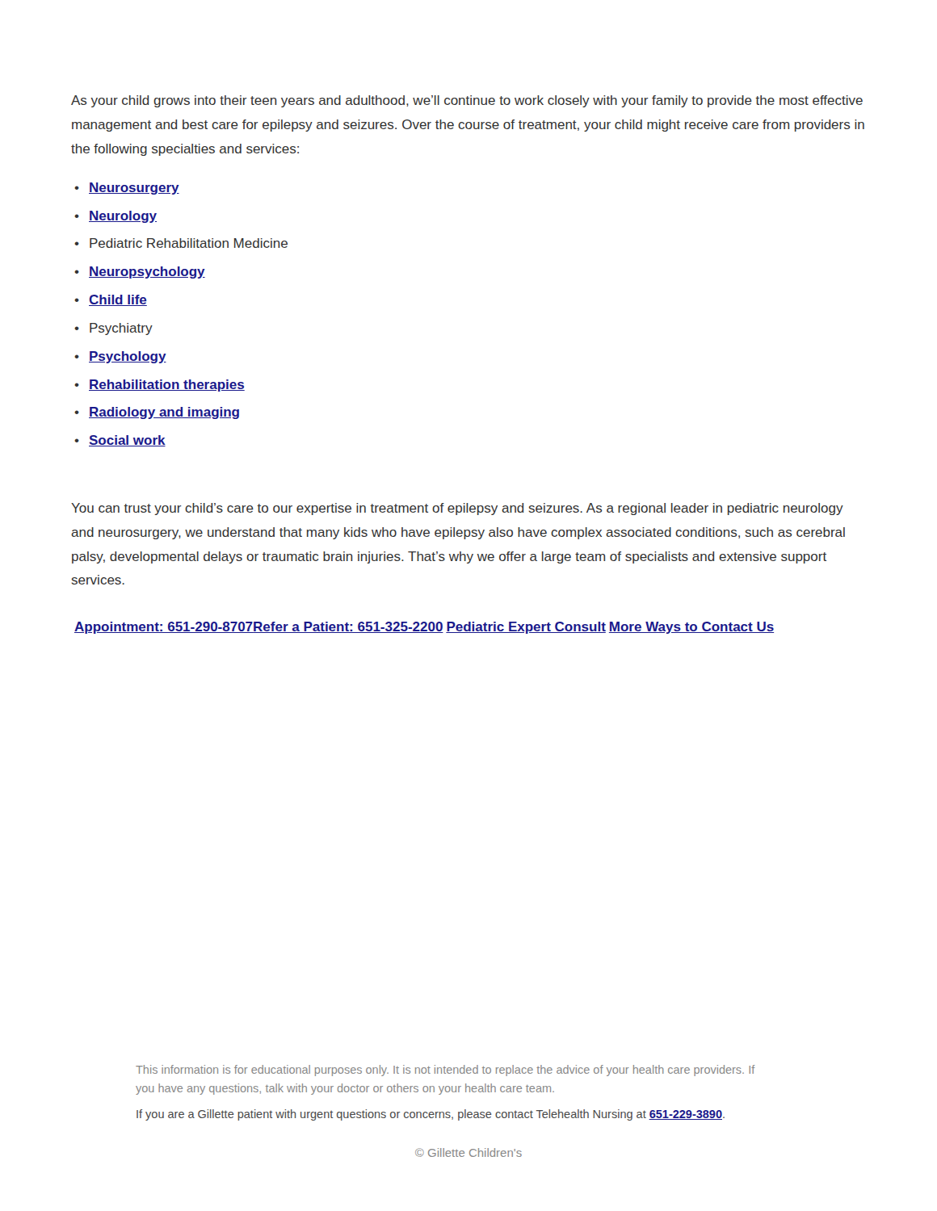As your child grows into their teen years and adulthood, we’ll continue to work closely with your family to provide the most effective management and best care for epilepsy and seizures. Over the course of treatment, your child might receive care from providers in the following specialties and services:
Neurosurgery
Neurology
Pediatric Rehabilitation Medicine
Neuropsychology
Child life
Psychiatry
Psychology
Rehabilitation therapies
Radiology and imaging
Social work
You can trust your child’s care to our expertise in treatment of epilepsy and seizures. As a regional leader in pediatric neurology and neurosurgery, we understand that many kids who have epilepsy also have complex associated conditions, such as cerebral palsy, developmental delays or traumatic brain injuries. That’s why we offer a large team of specialists and extensive support services.
Appointment: 651-290-8707 Refer a Patient: 651-325-2200 Pediatric Expert Consult More Ways to Contact Us
This information is for educational purposes only. It is not intended to replace the advice of your health care providers. If you have any questions, talk with your doctor or others on your health care team.
If you are a Gillette patient with urgent questions or concerns, please contact Telehealth Nursing at 651-229-3890.
© Gillette Children's